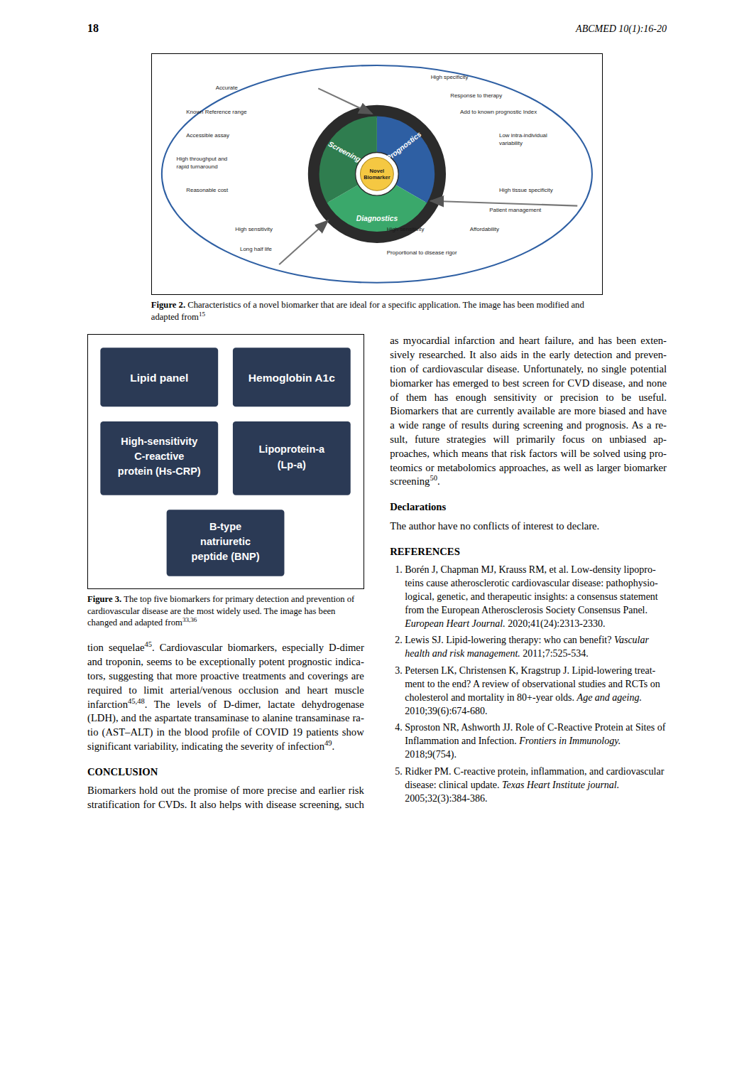18 ABCMED 10(1):16-20
Novel Biomarker Prognostics Screening Diagnostics High specificity Response to therapy Add to known prognostic Index Low intra-individual variability Accurate Known Reference range Accessible assay High throughput and rapid turnaround Reasonable cost High tissue specificity Patient management Affordability High sensitivity High sensitivity Long half life Proportional to disease rigor
Figure 2. Characteristics of a novel biomarker that are ideal for a specific application. The image has been modified and adapted from15
Lipid panel Hemoglobin A1c High-sensitivity C-reactive protein (Hs-CRP) Lipoprotein-a (Lp-a) B-type natriuretic peptide (BNP)
Figure 3. The top five biomarkers for primary detection and prevention of cardiovascular disease are the most widely used. The image has been changed and adapted from33,36
tion sequelae45. Cardiovascular biomarkers, especially D-dimer and troponin, seems to be exceptionally potent prognostic indicators, suggesting that more proactive treatments and coverings are required to limit arterial/venous occlusion and heart muscle infarction45,48. The levels of D-dimer, lactate dehydrogenase (LDH), and the aspartate transaminase to alanine transaminase ratio (AST–ALT) in the blood profile of COVID 19 patients show significant variability, indicating the severity of infection49.
Conclusion
Biomarkers hold out the promise of more precise and earlier risk stratification for CVDs. It also helps with disease screening, such as myocardial infarction and heart failure, and has been extensively researched. It also aids in the early detection and prevention of cardiovascular disease. Unfortunately, no single potential biomarker has emerged to best screen for CVD disease, and none of them has enough sensitivity or precision to be useful. Biomarkers that are currently available are more biased and have a wide range of results during screening and prognosis. As a result, future strategies will primarily focus on unbiased approaches, which means that risk factors will be solved using proteomics or metabolomics approaches, as well as larger biomarker screening50.
Declarations
The author have no conflicts of interest to declare.
References
Borén J, Chapman MJ, Krauss RM, et al. Low-density lipoproteins cause atherosclerotic cardiovascular disease: pathophysiological, genetic, and therapeutic insights: a consensus statement from the European Atherosclerosis Society Consensus Panel. European Heart Journal. 2020;41(24):2313-2330.
Lewis SJ. Lipid-lowering therapy: who can benefit? Vascular health and risk management. 2011;7:525-534.
Petersen LK, Christensen K, Kragstrup J. Lipid-lowering treatment to the end? A review of observational studies and RCTs on cholesterol and mortality in 80+-year olds. Age and ageing. 2010;39(6):674-680.
Sproston NR, Ashworth JJ. Role of C-Reactive Protein at Sites of Inflammation and Infection. Frontiers in Immunology. 2018;9(754).
Ridker PM. C-reactive protein, inflammation, and cardiovascular disease: clinical update. Texas Heart Institute journal. 2005;32(3):384-386.